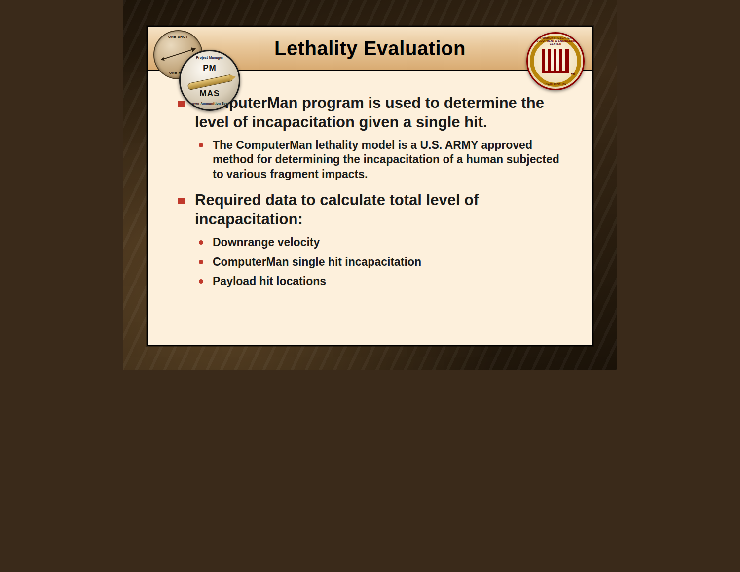Lethality Evaluation
ONE SHOT
ONE KILL
Project Manager
PM
MAS
Maneuver Ammunition Systems
ARMAMENT RESEARCH, DEVELOPMENT & ENGINEERING CENTER
TM
PICATINNY, NJ
ComputerMan program is used to determine the level of incapacitation given a single hit.
The ComputerMan lethality model is a U.S. ARMY approved method for determining the incapacitation of a human subjected to various fragment impacts.
Required data to calculate total level of incapacitation:
Downrange velocity
ComputerMan single hit incapacitation
Payload hit locations